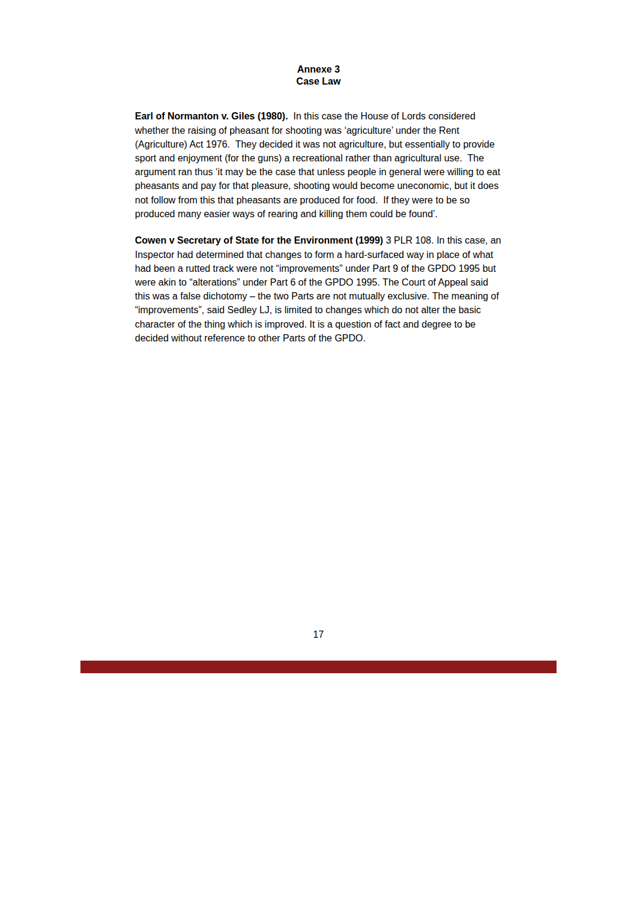Annexe 3
Case Law
Earl of Normanton v. Giles (1980). In this case the House of Lords considered whether the raising of pheasant for shooting was ‘agriculture’ under the Rent (Agriculture) Act 1976. They decided it was not agriculture, but essentially to provide sport and enjoyment (for the guns) a recreational rather than agricultural use. The argument ran thus ‘it may be the case that unless people in general were willing to eat pheasants and pay for that pleasure, shooting would become uneconomic, but it does not follow from this that pheasants are produced for food. If they were to be so produced many easier ways of rearing and killing them could be found’.
Cowen v Secretary of State for the Environment (1999) 3 PLR 108. In this case, an Inspector had determined that changes to form a hard-surfaced way in place of what had been a rutted track were not “improvements” under Part 9 of the GPDO 1995 but were akin to “alterations” under Part 6 of the GPDO 1995. The Court of Appeal said this was a false dichotomy – the two Parts are not mutually exclusive. The meaning of “improvements”, said Sedley LJ, is limited to changes which do not alter the basic character of the thing which is improved. It is a question of fact and degree to be decided without reference to other Parts of the GPDO.
17